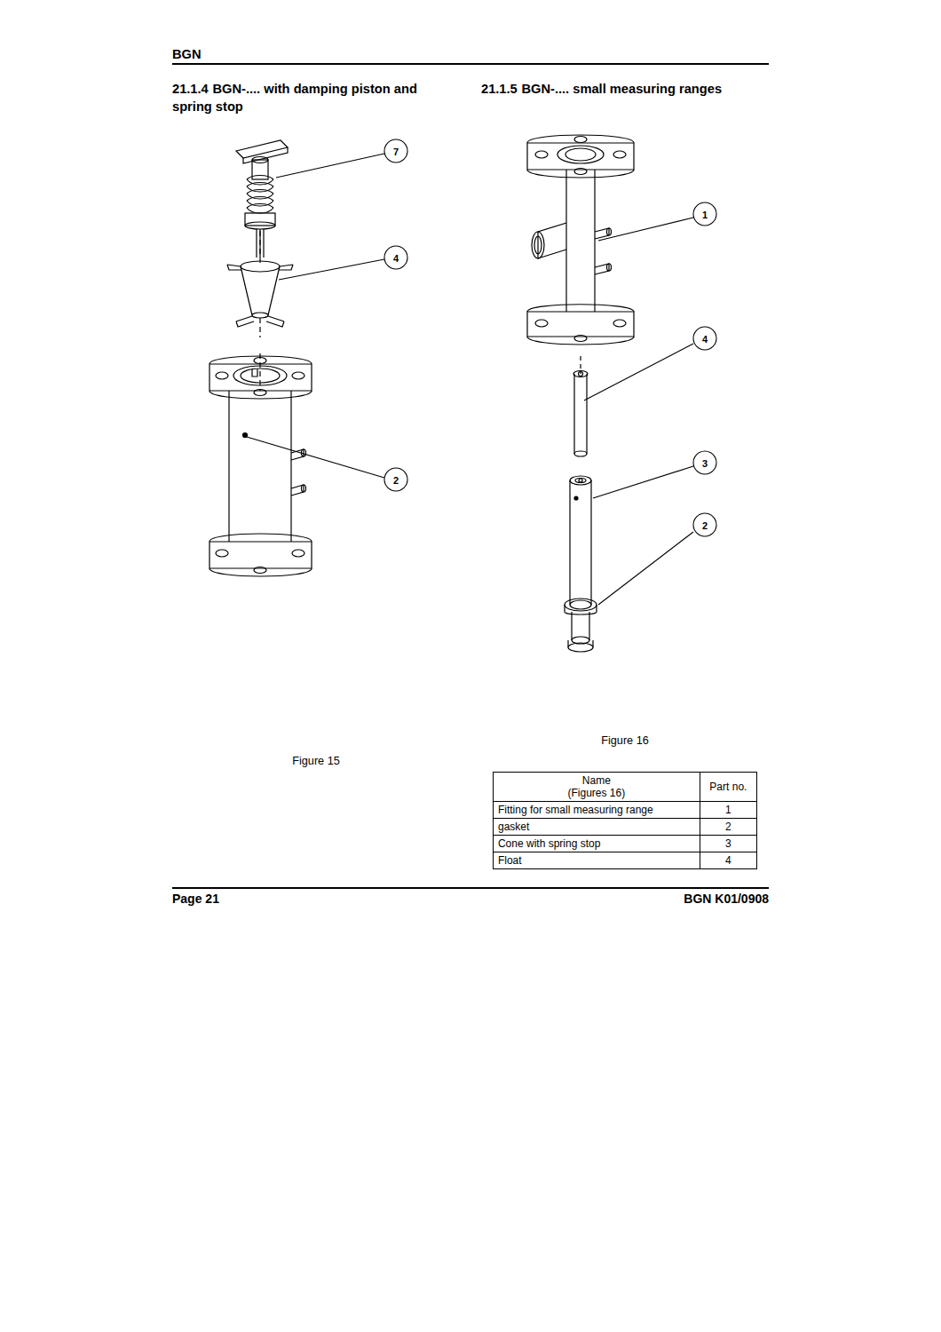BGN
21.1.4 BGN-.... with damping piston and spring stop
7 4 2
Figure 15
21.1.5 BGN-.... small measuring ranges
1 4 3 2
Figure 16
| Name (Figures 16) | Part no. |
| --- | --- |
| Fitting for small measuring range | 1 |
| gasket | 2 |
| Cone with spring stop | 3 |
| Float | 4 |
Page 21 BGN K01/0908